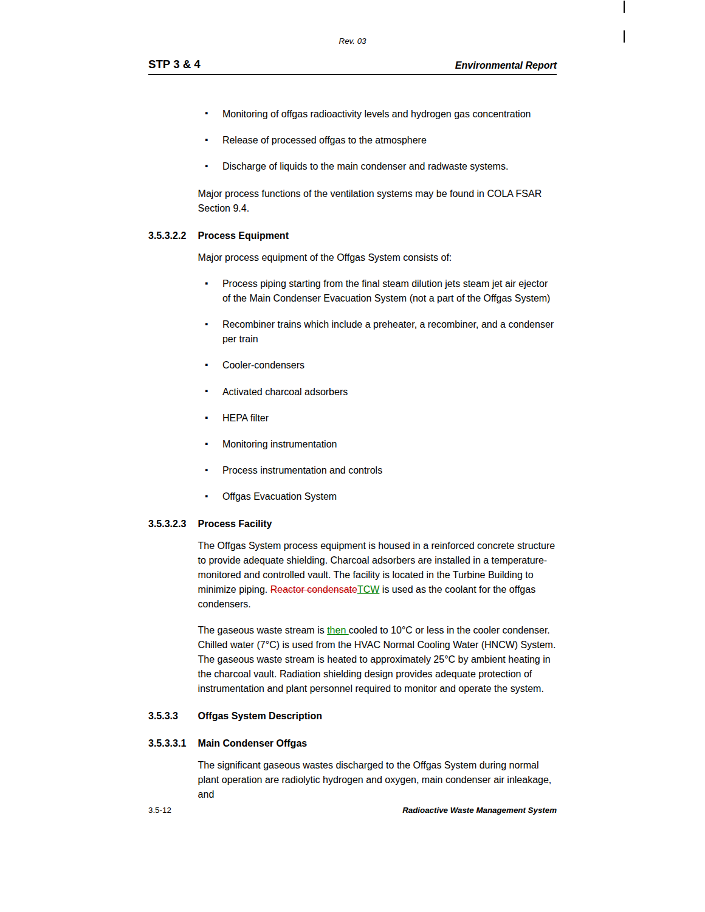Rev. 03
STP 3 & 4
Environmental Report
Monitoring of offgas radioactivity levels and hydrogen gas concentration
Release of processed offgas to the atmosphere
Discharge of liquids to the main condenser and radwaste systems.
Major process functions of the ventilation systems may be found in COLA FSAR Section 9.4.
3.5.3.2.2
Process Equipment
Major process equipment of the Offgas System consists of:
Process piping starting from the final steam dilution jets steam jet air ejector of the Main Condenser Evacuation System (not a part of the Offgas System)
Recombiner trains which include a preheater, a recombiner, and a condenser per train
Cooler-condensers
Activated charcoal adsorbers
HEPA filter
Monitoring instrumentation
Process instrumentation and controls
Offgas Evacuation System
3.5.3.2.3
Process Facility
The Offgas System process equipment is housed in a reinforced concrete structure to provide adequate shielding. Charcoal adsorbers are installed in a temperature-monitored and controlled vault. The facility is located in the Turbine Building to minimize piping. Reactor condensate TCW is used as the coolant for the offgas condensers.
The gaseous waste stream is then cooled to 10°C or less in the cooler condenser. Chilled water (7°C) is used from the HVAC Normal Cooling Water (HNCW) System. The gaseous waste stream is heated to approximately 25°C by ambient heating in the charcoal vault. Radiation shielding design provides adequate protection of instrumentation and plant personnel required to monitor and operate the system.
3.5.3.3
Offgas System Description
3.5.3.3.1
Main Condenser Offgas
The significant gaseous wastes discharged to the Offgas System during normal plant operation are radiolytic hydrogen and oxygen, main condenser air inleakage, and
3.5-12
Radioactive Waste Management System